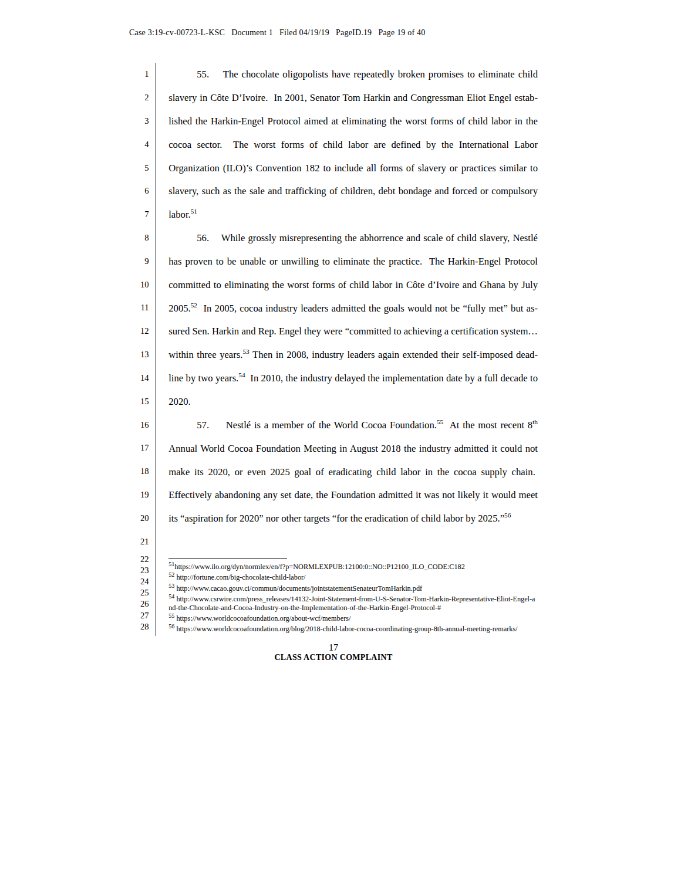Case 3:19-cv-00723-L-KSC Document 1 Filed 04/19/19 PageID.19 Page 19 of 40
1
2
3
4
5
6
7
8
9
10
11
12
13
14
15
16
17
18
19
20
21
55. The chocolate oligopolists have repeatedly broken promises to eliminate child slavery in Côte D’Ivoire. In 2001, Senator Tom Harkin and Congressman Eliot Engel established the Harkin-Engel Protocol aimed at eliminating the worst forms of child labor in the cocoa sector. The worst forms of child labor are defined by the International Labor Organization (ILO)’s Convention 182 to include all forms of slavery or practices similar to slavery, such as the sale and trafficking of children, debt bondage and forced or compulsory labor.51
56. While grossly misrepresenting the abhorrence and scale of child slavery, Nestlé has proven to be unable or unwilling to eliminate the practice. The Harkin-Engel Protocol committed to eliminating the worst forms of child labor in Côte d’Ivoire and Ghana by July 2005.52 In 2005, cocoa industry leaders admitted the goals would not be “fully met” but assured Sen. Harkin and Rep. Engel they were “committed to achieving a certification system…within three years.53 Then in 2008, industry leaders again extended their self-imposed deadline by two years.54 In 2010, the industry delayed the implementation date by a full decade to 2020.
57. Nestlé is a member of the World Cocoa Foundation.55 At the most recent 8th Annual World Cocoa Foundation Meeting in August 2018 the industry admitted it could not make its 2020, or even 2025 goal of eradicating child labor in the cocoa supply chain. Effectively abandoning any set date, the Foundation admitted it was not likely it would meet its “aspiration for 2020” nor other targets “for the eradication of child labor by 2025.”56
22
23
24
25
26
27
28
51https://www.ilo.org/dyn/normlex/en/f?p=NORMLEXPUB:12100:0::NO::P12100_ILO_CODE:C182
52 http://fortune.com/big-chocolate-child-labor/
53 http://www.cacao.gouv.ci/commun/documents/jointstatementSenateurTomHarkin.pdf
54 http://www.csrwire.com/press_releases/14132-Joint-Statement-from-U-S-Senator-Tom-Harkin-Representative-Eliot-Engel-and-the-Chocolate-and-Cocoa-Industry-on-the-Implementation-of-the-Harkin-Engel-Protocol-#
55 https://www.worldcocoafoundation.org/about-wcf/members/
56 https://www.worldcocoafoundation.org/blog/2018-child-labor-cocoa-coordinating-group-8th-annual-meeting-remarks/
17
CLASS ACTION COMPLAINT